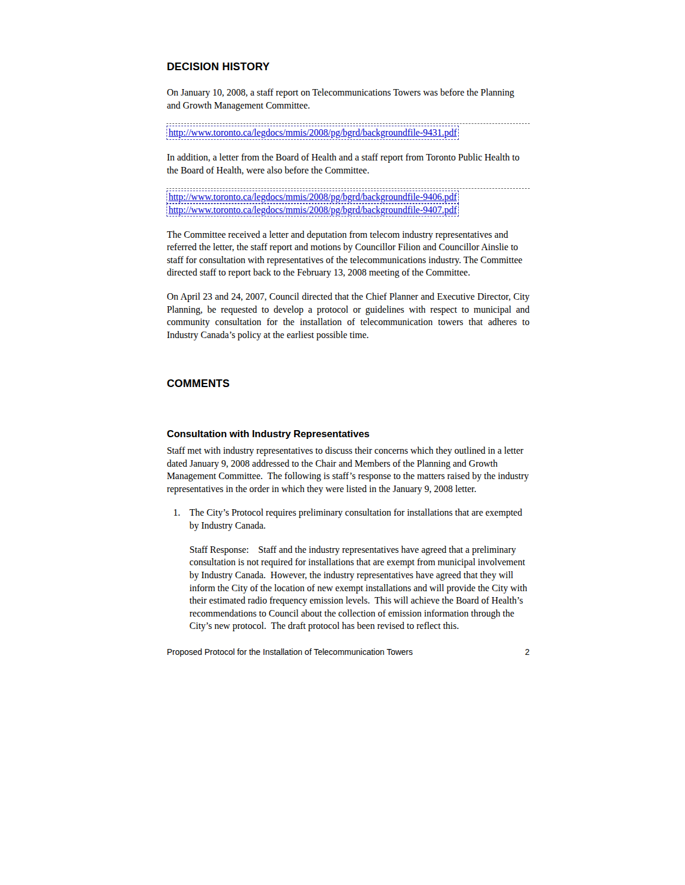DECISION HISTORY
On January 10, 2008, a staff report on Telecommunications Towers was before the Planning and Growth Management Committee.
http://www.toronto.ca/legdocs/mmis/2008/pg/bgrd/backgroundfile-9431.pdf
In addition, a letter from the Board of Health and a staff report from Toronto Public Health to the Board of Health, were also before the Committee.
http://www.toronto.ca/legdocs/mmis/2008/pg/bgrd/backgroundfile-9406.pdf http://www.toronto.ca/legdocs/mmis/2008/pg/bgrd/backgroundfile-9407.pdf
The Committee received a letter and deputation from telecom industry representatives and referred the letter, the staff report and motions by Councillor Filion and Councillor Ainslie to staff for consultation with representatives of the telecommunications industry. The Committee directed staff to report back to the February 13, 2008 meeting of the Committee.
On April 23 and 24, 2007, Council directed that the Chief Planner and Executive Director, City Planning, be requested to develop a protocol or guidelines with respect to municipal and community consultation for the installation of telecommunication towers that adheres to Industry Canada’s policy at the earliest possible time.
COMMENTS
Consultation with Industry Representatives
Staff met with industry representatives to discuss their concerns which they outlined in a letter dated January 9, 2008 addressed to the Chair and Members of the Planning and Growth Management Committee. The following is staff’s response to the matters raised by the industry representatives in the order in which they were listed in the January 9, 2008 letter.
The City’s Protocol requires preliminary consultation for installations that are exempted by Industry Canada.
Staff Response: Staff and the industry representatives have agreed that a preliminary consultation is not required for installations that are exempt from municipal involvement by Industry Canada. However, the industry representatives have agreed that they will inform the City of the location of new exempt installations and will provide the City with their estimated radio frequency emission levels. This will achieve the Board of Health’s recommendations to Council about the collection of emission information through the City’s new protocol. The draft protocol has been revised to reflect this.
Proposed Protocol for the Installation of Telecommunication Towers 2